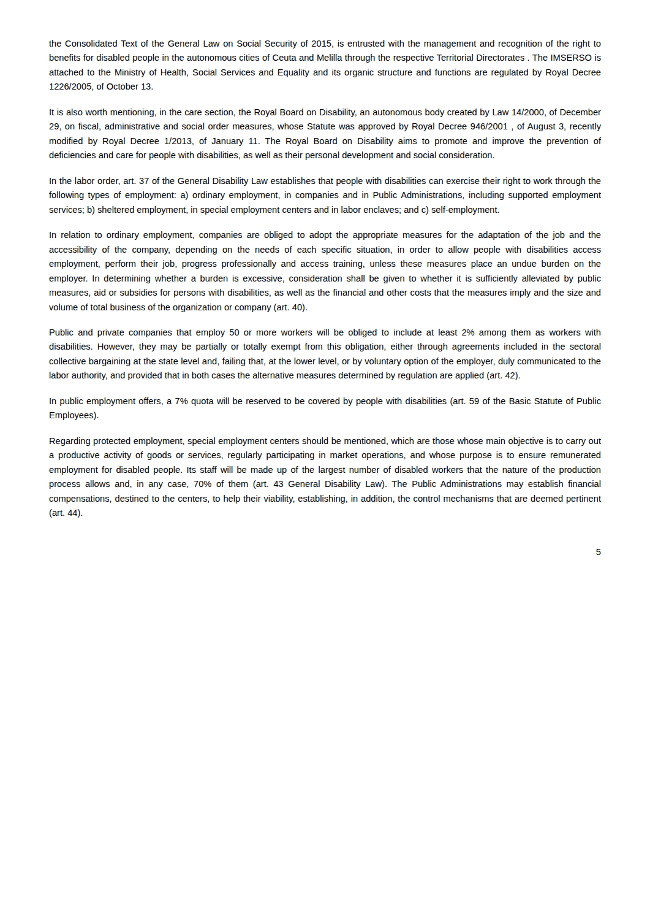the Consolidated Text of the General Law on Social Security of 2015, is entrusted with the management and recognition of the right to benefits for disabled people in the autonomous cities of Ceuta and Melilla through the respective Territorial Directorates . The IMSERSO is attached to the Ministry of Health, Social Services and Equality and its organic structure and functions are regulated by Royal Decree 1226/2005, of October 13.
It is also worth mentioning, in the care section, the Royal Board on Disability, an autonomous body created by Law 14/2000, of December 29, on fiscal, administrative and social order measures, whose Statute was approved by Royal Decree 946/2001 , of August 3, recently modified by Royal Decree 1/2013, of January 11. The Royal Board on Disability aims to promote and improve the prevention of deficiencies and care for people with disabilities, as well as their personal development and social consideration.
In the labor order, art. 37 of the General Disability Law establishes that people with disabilities can exercise their right to work through the following types of employment: a) ordinary employment, in companies and in Public Administrations, including supported employment services; b) sheltered employment, in special employment centers and in labor enclaves; and c) self-employment.
In relation to ordinary employment, companies are obliged to adopt the appropriate measures for the adaptation of the job and the accessibility of the company, depending on the needs of each specific situation, in order to allow people with disabilities access employment, perform their job, progress professionally and access training, unless these measures place an undue burden on the employer. In determining whether a burden is excessive, consideration shall be given to whether it is sufficiently alleviated by public measures, aid or subsidies for persons with disabilities, as well as the financial and other costs that the measures imply and the size and volume of total business of the organization or company (art. 40).
Public and private companies that employ 50 or more workers will be obliged to include at least 2% among them as workers with disabilities. However, they may be partially or totally exempt from this obligation, either through agreements included in the sectoral collective bargaining at the state level and, failing that, at the lower level, or by voluntary option of the employer, duly communicated to the labor authority, and provided that in both cases the alternative measures determined by regulation are applied (art. 42).
In public employment offers, a 7% quota will be reserved to be covered by people with disabilities (art. 59 of the Basic Statute of Public Employees).
Regarding protected employment, special employment centers should be mentioned, which are those whose main objective is to carry out a productive activity of goods or services, regularly participating in market operations, and whose purpose is to ensure remunerated employment for disabled people. Its staff will be made up of the largest number of disabled workers that the nature of the production process allows and, in any case, 70% of them (art. 43 General Disability Law). The Public Administrations may establish financial compensations, destined to the centers, to help their viability, establishing, in addition, the control mechanisms that are deemed pertinent (art. 44).
5